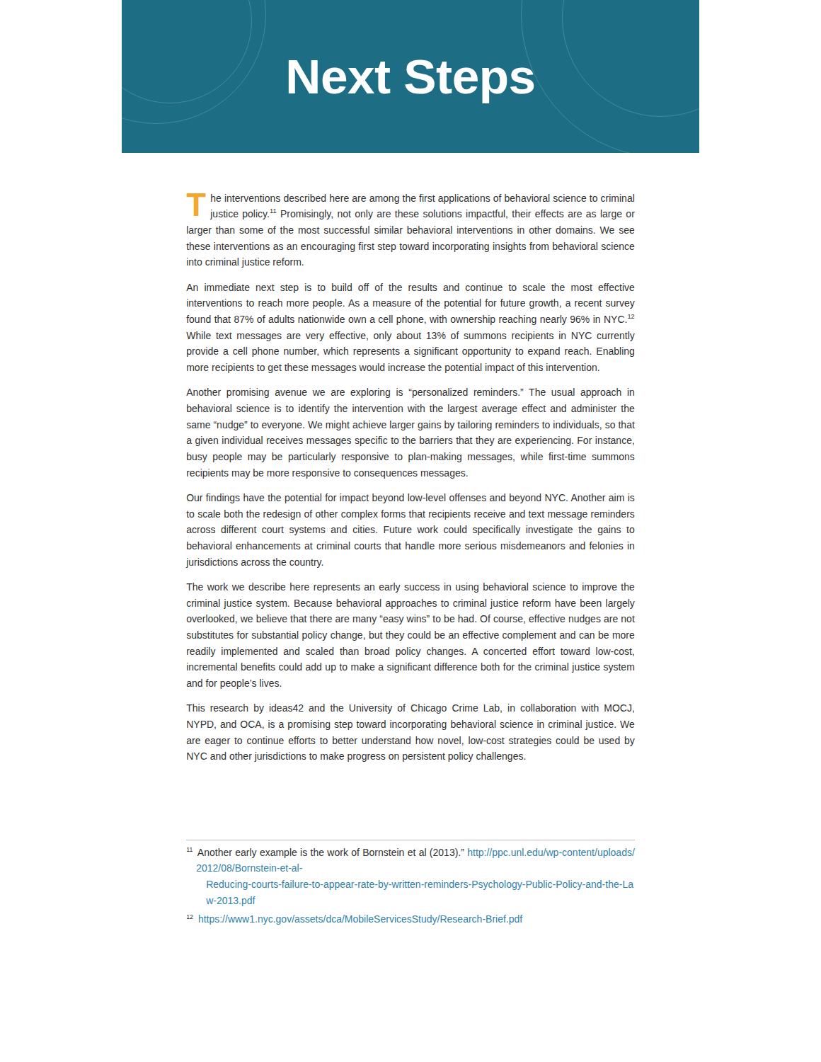Next Steps
The interventions described here are among the first applications of behavioral science to criminal justice policy.11 Promisingly, not only are these solutions impactful, their effects are as large or larger than some of the most successful similar behavioral interventions in other domains. We see these interventions as an encouraging first step toward incorporating insights from behavioral science into criminal justice reform.
An immediate next step is to build off of the results and continue to scale the most effective interventions to reach more people. As a measure of the potential for future growth, a recent survey found that 87% of adults nationwide own a cell phone, with ownership reaching nearly 96% in NYC.12 While text messages are very effective, only about 13% of summons recipients in NYC currently provide a cell phone number, which represents a significant opportunity to expand reach. Enabling more recipients to get these messages would increase the potential impact of this intervention.
Another promising avenue we are exploring is “personalized reminders.” The usual approach in behavioral science is to identify the intervention with the largest average effect and administer the same “nudge” to everyone. We might achieve larger gains by tailoring reminders to individuals, so that a given individual receives messages specific to the barriers that they are experiencing. For instance, busy people may be particularly responsive to plan-making messages, while first-time summons recipients may be more responsive to consequences messages.
Our findings have the potential for impact beyond low-level offenses and beyond NYC. Another aim is to scale both the redesign of other complex forms that recipients receive and text message reminders across different court systems and cities. Future work could specifically investigate the gains to behavioral enhancements at criminal courts that handle more serious misdemeanors and felonies in jurisdictions across the country.
The work we describe here represents an early success in using behavioral science to improve the criminal justice system. Because behavioral approaches to criminal justice reform have been largely overlooked, we believe that there are many “easy wins” to be had. Of course, effective nudges are not substitutes for substantial policy change, but they could be an effective complement and can be more readily implemented and scaled than broad policy changes. A concerted effort toward low-cost, incremental benefits could add up to make a significant difference both for the criminal justice system and for people’s lives.
This research by ideas42 and the University of Chicago Crime Lab, in collaboration with MOCJ, NYPD, and OCA, is a promising step toward incorporating behavioral science in criminal justice. We are eager to continue efforts to better understand how novel, low-cost strategies could be used by NYC and other jurisdictions to make progress on persistent policy challenges.
11 Another early example is the work of Bornstein et al (2013).” http://ppc.unl.edu/wp-content/uploads/2012/08/Bornstein-et-al-Reducing-courts-failure-to-appear-rate-by-written-reminders-Psychology-Public-Policy-and-the-Law-2013.pdf
12 https://www1.nyc.gov/assets/dca/MobileServicesStudy/Research-Brief.pdf